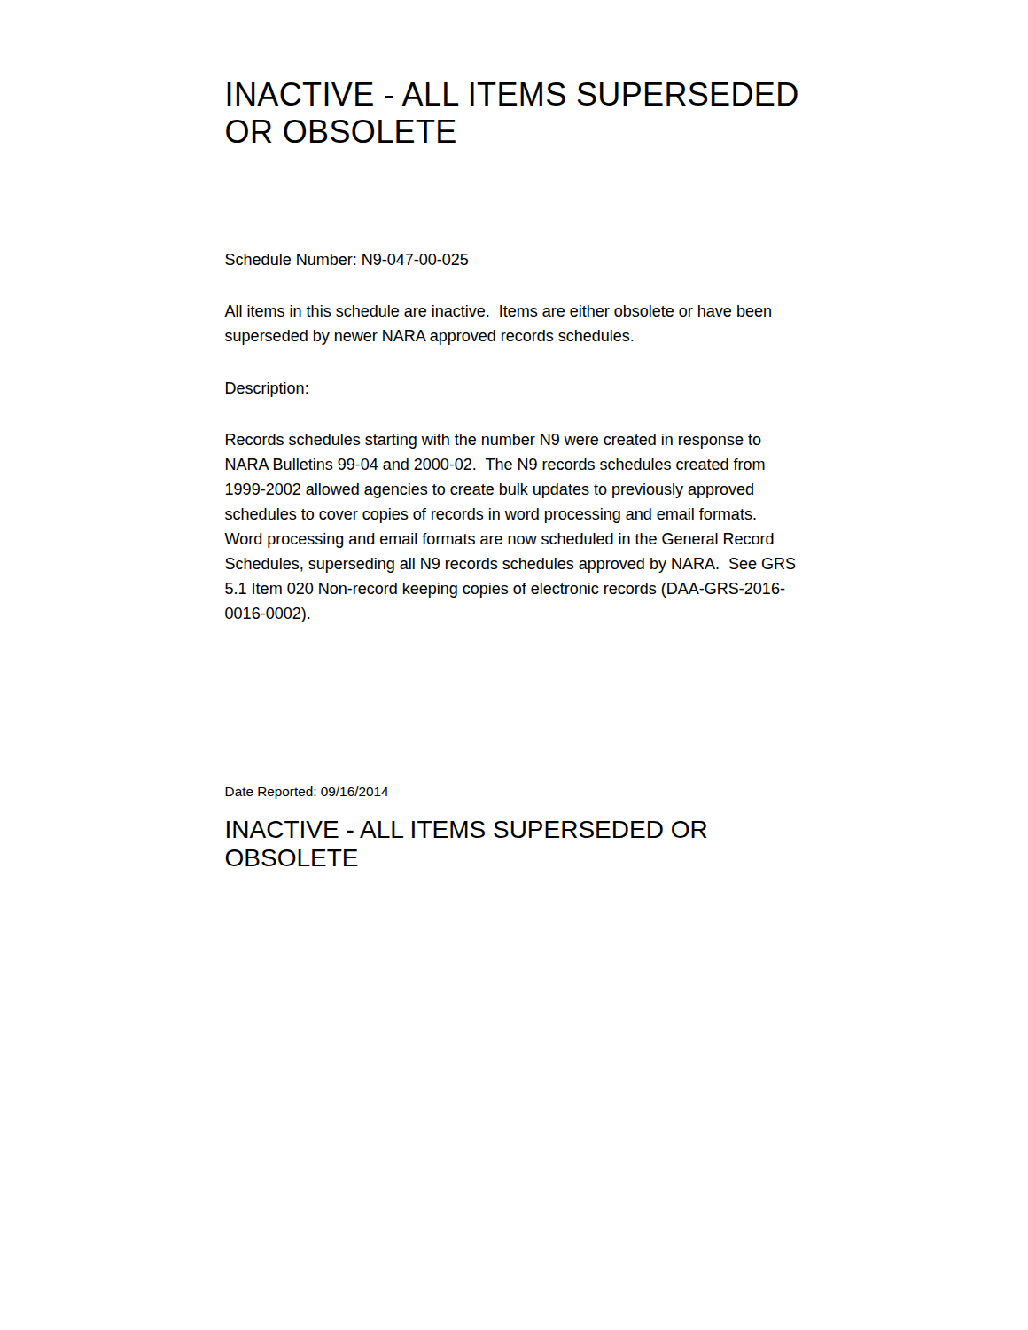INACTIVE - ALL ITEMS SUPERSEDED OR OBSOLETE
Schedule Number: N9-047-00-025
All items in this schedule are inactive. Items are either obsolete or have been superseded by newer NARA approved records schedules.
Description:
Records schedules starting with the number N9 were created in response to NARA Bulletins 99-04 and 2000-02. The N9 records schedules created from 1999-2002 allowed agencies to create bulk updates to previously approved schedules to cover copies of records in word processing and email formats. Word processing and email formats are now scheduled in the General Record Schedules, superseding all N9 records schedules approved by NARA. See GRS 5.1 Item 020 Non-record keeping copies of electronic records (DAA-GRS-2016-0016-0002).
Date Reported: 09/16/2014
INACTIVE - ALL ITEMS SUPERSEDED OR OBSOLETE